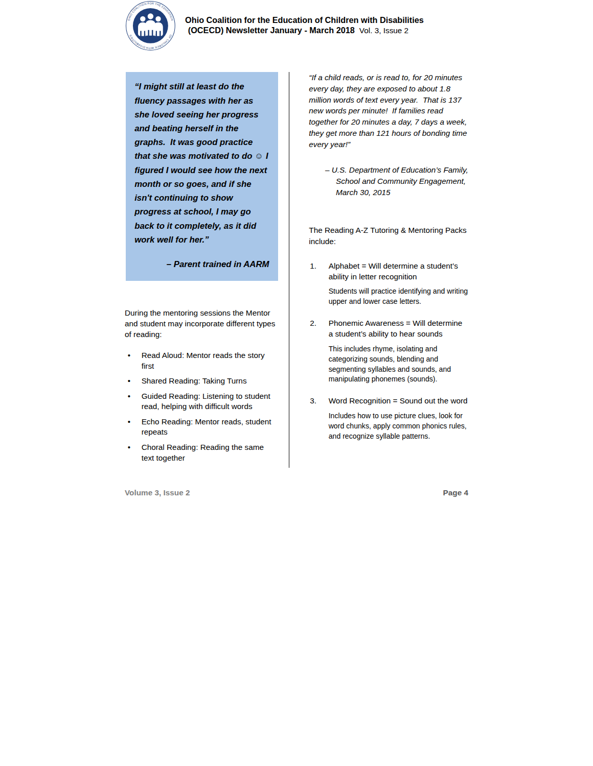OHIO COALITION FOR THE EDUCATION OF CHILDREN WITH DISABILITIES
Ohio Coalition for the Education of Children with Disabilities
(OCECD) Newsletter January - March 2018 Vol. 3, Issue 2
“I might still at least do the fluency passages with her as she loved seeing her progress and beating herself in the graphs. It was good practice that she was motivated to do ☺ I figured I would see how the next month or so goes, and if she isn't continuing to show progress at school, I may go back to it completely, as it did work well for her.” – Parent trained in AARM
During the mentoring sessions the Mentor and student may incorporate different types of reading:
Read Aloud: Mentor reads the story first
Shared Reading: Taking Turns
Guided Reading: Listening to student read, helping with difficult words
Echo Reading: Mentor reads, student repeats
Choral Reading: Reading the same text together
“If a child reads, or is read to, for 20 minutes every day, they are exposed to about 1.8 million words of text every year. That is 137 new words per minute! If families read together for 20 minutes a day, 7 days a week, they get more than 121 hours of bonding time every year!”
– U.S. Department of Education’s Family, School and Community Engagement, March 30, 2015
The Reading A-Z Tutoring & Mentoring Packs include:
Alphabet = Will determine a student’s ability in letter recognition
Students will practice identifying and writing upper and lower case letters.
Phonemic Awareness = Will determine a student’s ability to hear sounds
This includes rhyme, isolating and categorizing sounds, blending and segmenting syllables and sounds, and manipulating phonemes (sounds).
Word Recognition = Sound out the word
Includes how to use picture clues, look for word chunks, apply common phonics rules, and recognize syllable patterns.
Volume 3, Issue 2
Page 4